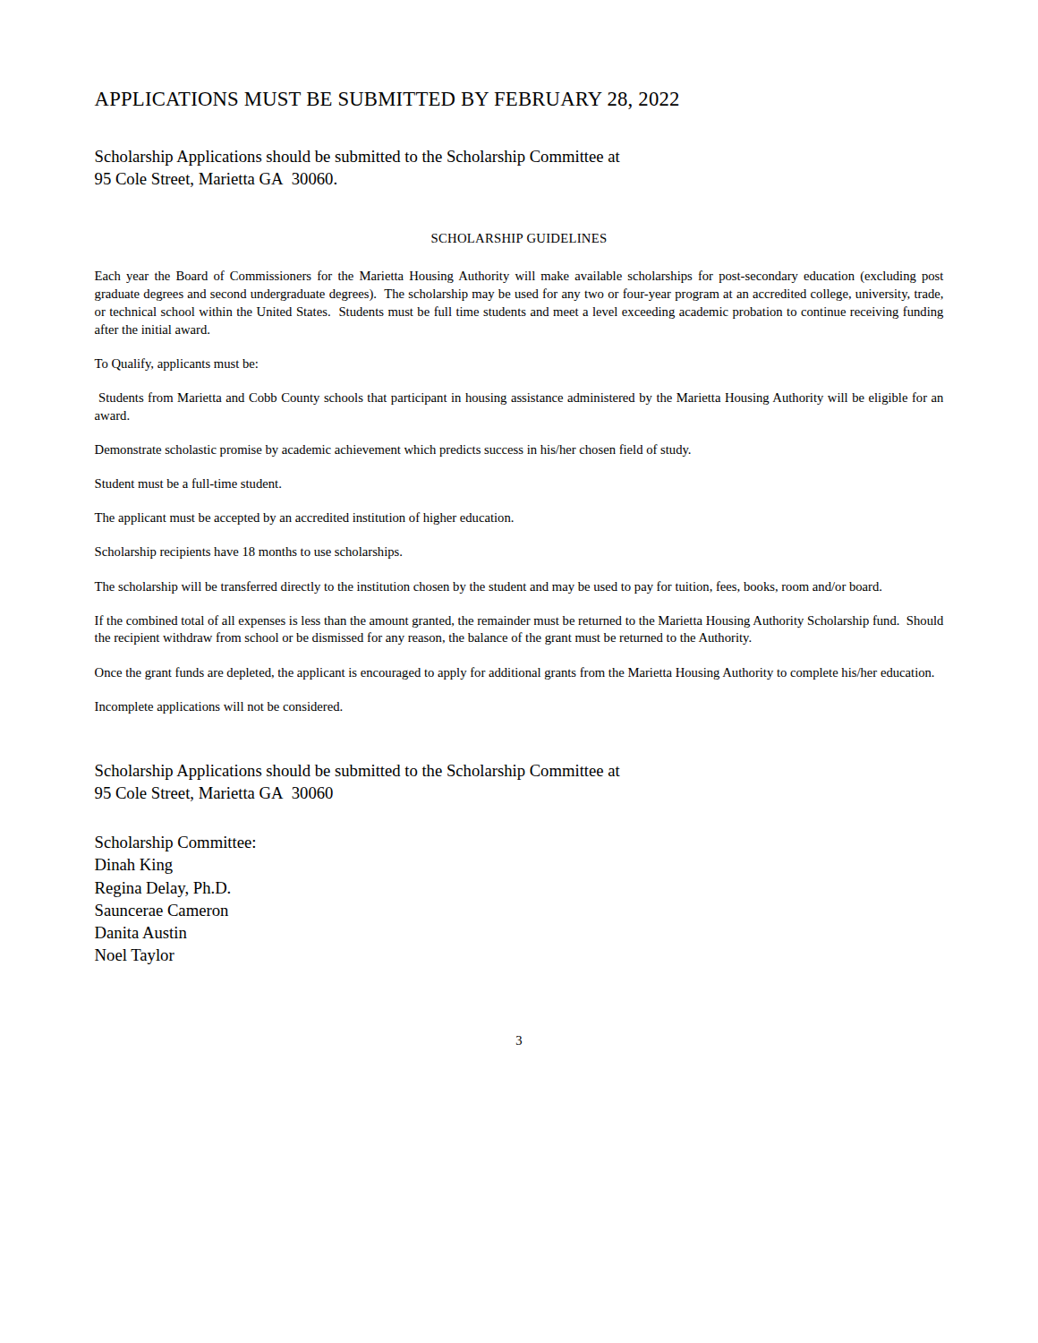APPLICATIONS MUST BE SUBMITTED BY FEBRUARY 28, 2022
Scholarship Applications should be submitted to the Scholarship Committee at
95 Cole Street, Marietta GA 30060.
SCHOLARSHIP GUIDELINES
Each year the Board of Commissioners for the Marietta Housing Authority will make available scholarships for post-secondary education (excluding post graduate degrees and second undergraduate degrees). The scholarship may be used for any two or four-year program at an accredited college, university, trade, or technical school within the United States. Students must be full time students and meet a level exceeding academic probation to continue receiving funding after the initial award.
To Qualify, applicants must be:
Students from Marietta and Cobb County schools that participant in housing assistance administered by the Marietta Housing Authority will be eligible for an award.
Demonstrate scholastic promise by academic achievement which predicts success in his/her chosen field of study.
Student must be a full-time student.
The applicant must be accepted by an accredited institution of higher education.
Scholarship recipients have 18 months to use scholarships.
The scholarship will be transferred directly to the institution chosen by the student and may be used to pay for tuition, fees, books, room and/or board.
If the combined total of all expenses is less than the amount granted, the remainder must be returned to the Marietta Housing Authority Scholarship fund. Should the recipient withdraw from school or be dismissed for any reason, the balance of the grant must be returned to the Authority.
Once the grant funds are depleted, the applicant is encouraged to apply for additional grants from the Marietta Housing Authority to complete his/her education.
Incomplete applications will not be considered.
Scholarship Applications should be submitted to the Scholarship Committee at
95 Cole Street, Marietta GA 30060
Scholarship Committee:
Dinah King
Regina Delay, Ph.D.
Sauncerae Cameron
Danita Austin
Noel Taylor
3